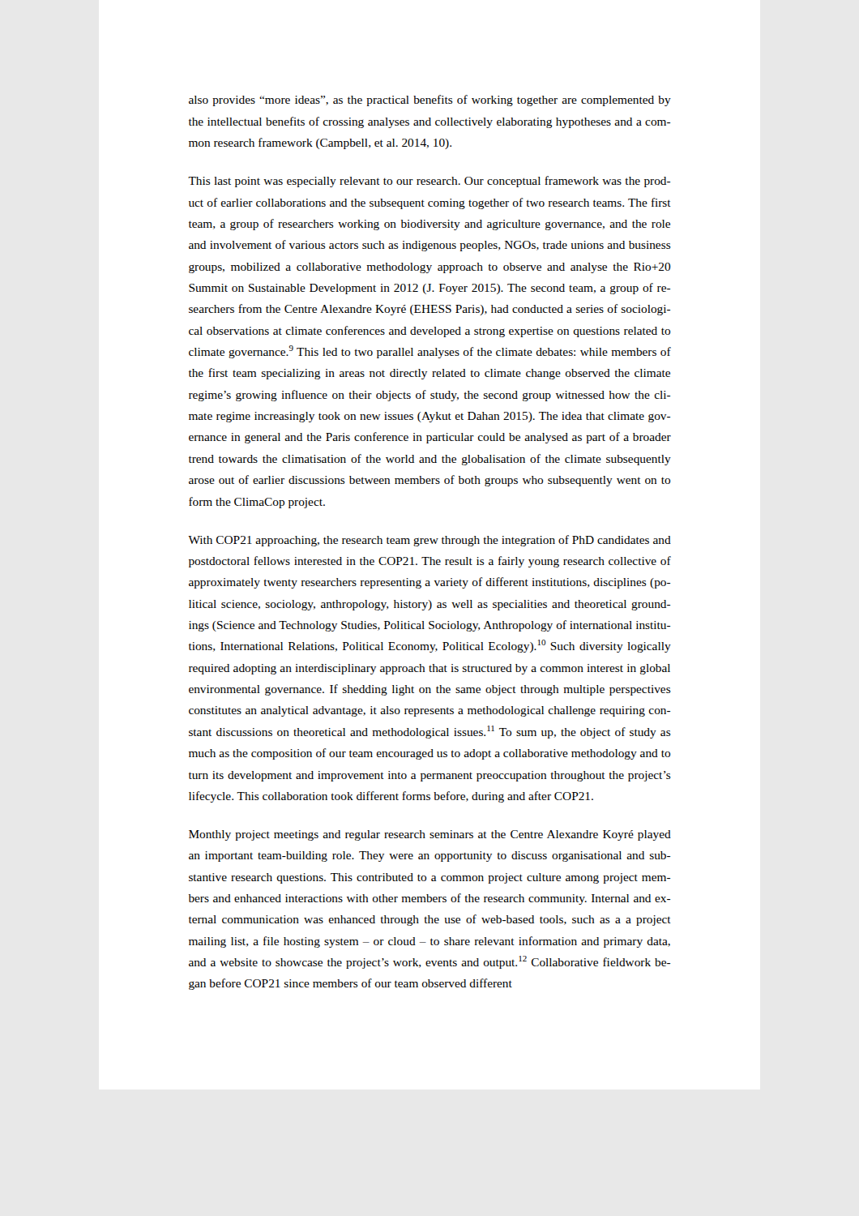also provides “more ideas”, as the practical benefits of working together are complemented by the intellectual benefits of crossing analyses and collectively elaborating hypotheses and a common research framework (Campbell, et al. 2014, 10).
This last point was especially relevant to our research. Our conceptual framework was the product of earlier collaborations and the subsequent coming together of two research teams. The first team, a group of researchers working on biodiversity and agriculture governance, and the role and involvement of various actors such as indigenous peoples, NGOs, trade unions and business groups, mobilized a collaborative methodology approach to observe and analyse the Rio+20 Summit on Sustainable Development in 2012 (J. Foyer 2015). The second team, a group of researchers from the Centre Alexandre Koyré (EHESS Paris), had conducted a series of sociological observations at climate conferences and developed a strong expertise on questions related to climate governance.9 This led to two parallel analyses of the climate debates: while members of the first team specializing in areas not directly related to climate change observed the climate regime’s growing influence on their objects of study, the second group witnessed how the climate regime increasingly took on new issues (Aykut et Dahan 2015). The idea that climate governance in general and the Paris conference in particular could be analysed as part of a broader trend towards the climatisation of the world and the globalisation of the climate subsequently arose out of earlier discussions between members of both groups who subsequently went on to form the ClimaCop project.
With COP21 approaching, the research team grew through the integration of PhD candidates and postdoctoral fellows interested in the COP21. The result is a fairly young research collective of approximately twenty researchers representing a variety of different institutions, disciplines (political science, sociology, anthropology, history) as well as specialities and theoretical groundings (Science and Technology Studies, Political Sociology, Anthropology of international institutions, International Relations, Political Economy, Political Ecology).10 Such diversity logically required adopting an interdisciplinary approach that is structured by a common interest in global environmental governance. If shedding light on the same object through multiple perspectives constitutes an analytical advantage, it also represents a methodological challenge requiring constant discussions on theoretical and methodological issues.11 To sum up, the object of study as much as the composition of our team encouraged us to adopt a collaborative methodology and to turn its development and improvement into a permanent preoccupation throughout the project’s lifecycle. This collaboration took different forms before, during and after COP21.
Monthly project meetings and regular research seminars at the Centre Alexandre Koyré played an important team-building role. They were an opportunity to discuss organisational and substantive research questions. This contributed to a common project culture among project members and enhanced interactions with other members of the research community. Internal and external communication was enhanced through the use of web-based tools, such as a a project mailing list, a file hosting system – or cloud – to share relevant information and primary data, and a website to showcase the project’s work, events and output.12 Collaborative fieldwork began before COP21 since members of our team observed different